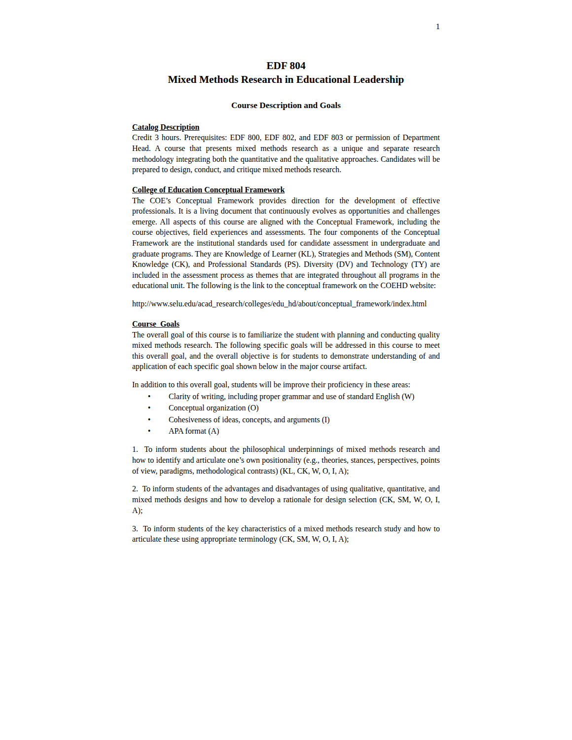1
EDF 804Mixed Methods Research in Educational Leadership
Course Description and Goals
Catalog Description
Credit 3 hours. Prerequisites: EDF 800, EDF 802, and EDF 803 or permission of Department Head. A course that presents mixed methods research as a unique and separate research methodology integrating both the quantitative and the qualitative approaches. Candidates will be prepared to design, conduct, and critique mixed methods research.
College of Education Conceptual Framework
The COE’s Conceptual Framework provides direction for the development of effective professionals. It is a living document that continuously evolves as opportunities and challenges emerge. All aspects of this course are aligned with the Conceptual Framework, including the course objectives, field experiences and assessments. The four components of the Conceptual Framework are the institutional standards used for candidate assessment in undergraduate and graduate programs. They are Knowledge of Learner (KL), Strategies and Methods (SM), Content Knowledge (CK), and Professional Standards (PS). Diversity (DV) and Technology (TY) are included in the assessment process as themes that are integrated throughout all programs in the educational unit. The following is the link to the conceptual framework on the COEHD website:
http://www.selu.edu/acad_research/colleges/edu_hd/about/conceptual_framework/index.html
Course Goals
The overall goal of this course is to familiarize the student with planning and conducting quality mixed methods research. The following specific goals will be addressed in this course to meet this overall goal, and the overall objective is for students to demonstrate understanding of and application of each specific goal shown below in the major course artifact.
In addition to this overall goal, students will be improve their proficiency in these areas:
Clarity of writing, including proper grammar and use of standard English (W)
Conceptual organization (O)
Cohesiveness of ideas, concepts, and arguments (I)
APA format (A)
1. To inform students about the philosophical underpinnings of mixed methods research and how to identify and articulate one’s own positionality (e.g., theories, stances, perspectives, points of view, paradigms, methodological contrasts) (KL, CK, W, O, I, A);
2. To inform students of the advantages and disadvantages of using qualitative, quantitative, and mixed methods designs and how to develop a rationale for design selection (CK, SM, W, O, I, A);
3. To inform students of the key characteristics of a mixed methods research study and how to articulate these using appropriate terminology (CK, SM, W, O, I, A);